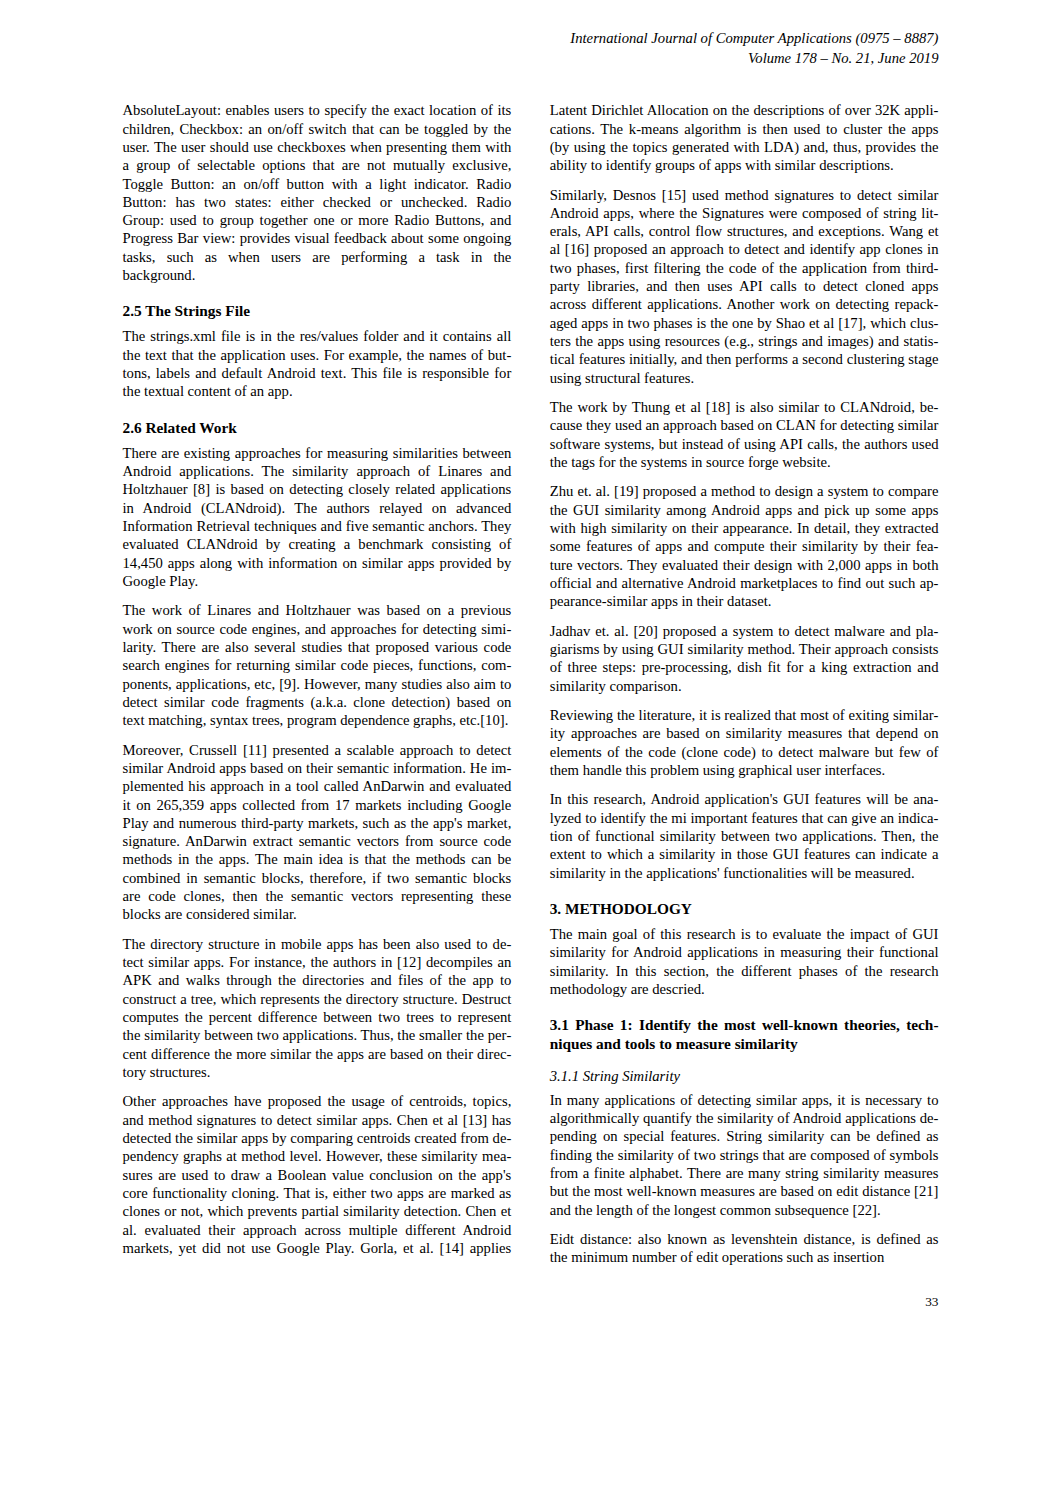International Journal of Computer Applications (0975 – 8887)
Volume 178 – No. 21, June 2019
AbsoluteLayout: enables users to specify the exact location of its children, Checkbox: an on/off switch that can be toggled by the user. The user should use checkboxes when presenting them with a group of selectable options that are not mutually exclusive, Toggle Button: an on/off button with a light indicator. Radio Button: has two states: either checked or unchecked. Radio Group: used to group together one or more Radio Buttons, and Progress Bar view: provides visual feedback about some ongoing tasks, such as when users are performing a task in the background.
2.5 The Strings File
The strings.xml file is in the res/values folder and it contains all the text that the application uses. For example, the names of buttons, labels and default Android text. This file is responsible for the textual content of an app.
2.6 Related Work
There are existing approaches for measuring similarities between Android applications. The similarity approach of Linares and Holtzhauer [8] is based on detecting closely related applications in Android (CLANdroid). The authors relayed on advanced Information Retrieval techniques and five semantic anchors. They evaluated CLANdroid by creating a benchmark consisting of 14,450 apps along with information on similar apps provided by Google Play.
The work of Linares and Holtzhauer was based on a previous work on source code engines, and approaches for detecting similarity. There are also several studies that proposed various code search engines for returning similar code pieces, functions, components, applications, etc, [9]. However, many studies also aim to detect similar code fragments (a.k.a. clone detection) based on text matching, syntax trees, program dependence graphs, etc.[10].
Moreover, Crussell [11] presented a scalable approach to detect similar Android apps based on their semantic information. He implemented his approach in a tool called AnDarwin and evaluated it on 265,359 apps collected from 17 markets including Google Play and numerous third-party markets, such as the app's market, signature. AnDarwin extract semantic vectors from source code methods in the apps. The main idea is that the methods can be combined in semantic blocks, therefore, if two semantic blocks are code clones, then the semantic vectors representing these blocks are considered similar.
The directory structure in mobile apps has been also used to detect similar apps. For instance, the authors in [12] decompiles an APK and walks through the directories and files of the app to construct a tree, which represents the directory structure. Destruct computes the percent difference between two trees to represent the similarity between two applications. Thus, the smaller the percent difference the more similar the apps are based on their directory structures.
Other approaches have proposed the usage of centroids, topics, and method signatures to detect similar apps. Chen et al [13] has detected the similar apps by comparing centroids created from dependency graphs at method level. However, these similarity measures are used to draw a Boolean value conclusion on the app's core functionality cloning. That is, either two apps are marked as clones or not, which prevents partial similarity detection. Chen et al. evaluated their approach across multiple different Android markets, yet did not use Google Play. Gorla, et al. [14] applies Latent Dirichlet Allocation on the descriptions of over 32K applications. The k-means algorithm is then used to cluster the apps (by using the topics generated with LDA) and, thus, provides the ability to identify groups of apps with similar descriptions.
Similarly, Desnos [15] used method signatures to detect similar Android apps, where the Signatures were composed of string literals, API calls, control flow structures, and exceptions. Wang et al [16] proposed an approach to detect and identify app clones in two phases, first filtering the code of the application from third-party libraries, and then uses API calls to detect cloned apps across different applications. Another work on detecting repackaged apps in two phases is the one by Shao et al [17], which clusters the apps using resources (e.g., strings and images) and statistical features initially, and then performs a second clustering stage using structural features.
The work by Thung et al [18] is also similar to CLANdroid, because they used an approach based on CLAN for detecting similar software systems, but instead of using API calls, the authors used the tags for the systems in source forge website.
Zhu et. al. [19] proposed a method to design a system to compare the GUI similarity among Android apps and pick up some apps with high similarity on their appearance. In detail, they extracted some features of apps and compute their similarity by their feature vectors. They evaluated their design with 2,000 apps in both official and alternative Android marketplaces to find out such appearance-similar apps in their dataset.
Jadhav et. al. [20] proposed a system to detect malware and plagiarisms by using GUI similarity method. Their approach consists of three steps: pre-processing, dish fit for a king extraction and similarity comparison.
Reviewing the literature, it is realized that most of exiting similarity approaches are based on similarity measures that depend on elements of the code (clone code) to detect malware but few of them handle this problem using graphical user interfaces.
In this research, Android application's GUI features will be analyzed to identify the mi important features that can give an indication of functional similarity between two applications. Then, the extent to which a similarity in those GUI features can indicate a similarity in the applications' functionalities will be measured.
3. METHODOLOGY
The main goal of this research is to evaluate the impact of GUI similarity for Android applications in measuring their functional similarity. In this section, the different phases of the research methodology are descried.
3.1 Phase 1: Identify the most well-known theories, techniques and tools to measure similarity
3.1.1 String Similarity
In many applications of detecting similar apps, it is necessary to algorithmically quantify the similarity of Android applications depending on special features. String similarity can be defined as finding the similarity of two strings that are composed of symbols from a finite alphabet. There are many string similarity measures but the most well-known measures are based on edit distance [21] and the length of the longest common subsequence [22].
Eidt distance: also known as levenshtein distance, is defined as the minimum number of edit operations such as insertion
33